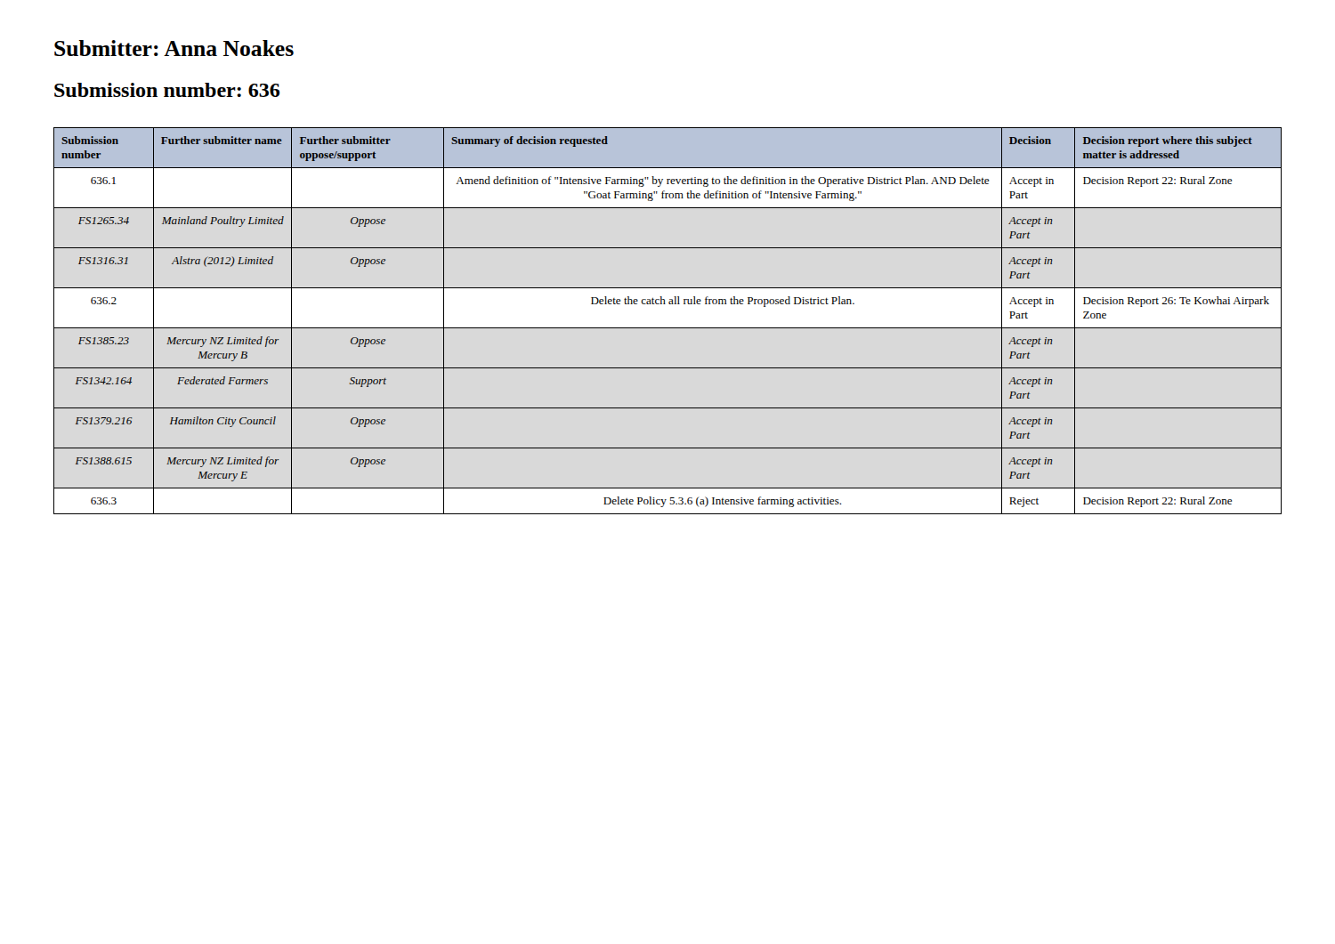Submitter: Anna Noakes
Submission number: 636
| Submission number | Further submitter name | Further submitter oppose/support | Summary of decision requested | Decision | Decision report where this subject matter is addressed |
| --- | --- | --- | --- | --- | --- |
| 636.1 | | | Amend definition of "Intensive Farming" by reverting to the definition in the Operative District Plan. AND Delete "Goat Farming" from the definition of "Intensive Farming." | Accept in Part | Decision Report 22: Rural Zone |
| FS1265.34 | Mainland Poultry Limited | Oppose | | Accept in Part | |
| FS1316.31 | Alstra (2012) Limited | Oppose | | Accept in Part | |
| 636.2 | | | Delete the catch all rule from the Proposed District Plan. | Accept in Part | Decision Report 26: Te Kowhai Airpark Zone |
| FS1385.23 | Mercury NZ Limited for Mercury B | Oppose | | Accept in Part | |
| FS1342.164 | Federated Farmers | Support | | Accept in Part | |
| FS1379.216 | Hamilton City Council | Oppose | | Accept in Part | |
| FS1388.615 | Mercury NZ Limited for Mercury E | Oppose | | Accept in Part | |
| 636.3 | | | Delete Policy 5.3.6 (a) Intensive farming activities. | Reject | Decision Report 22: Rural Zone |